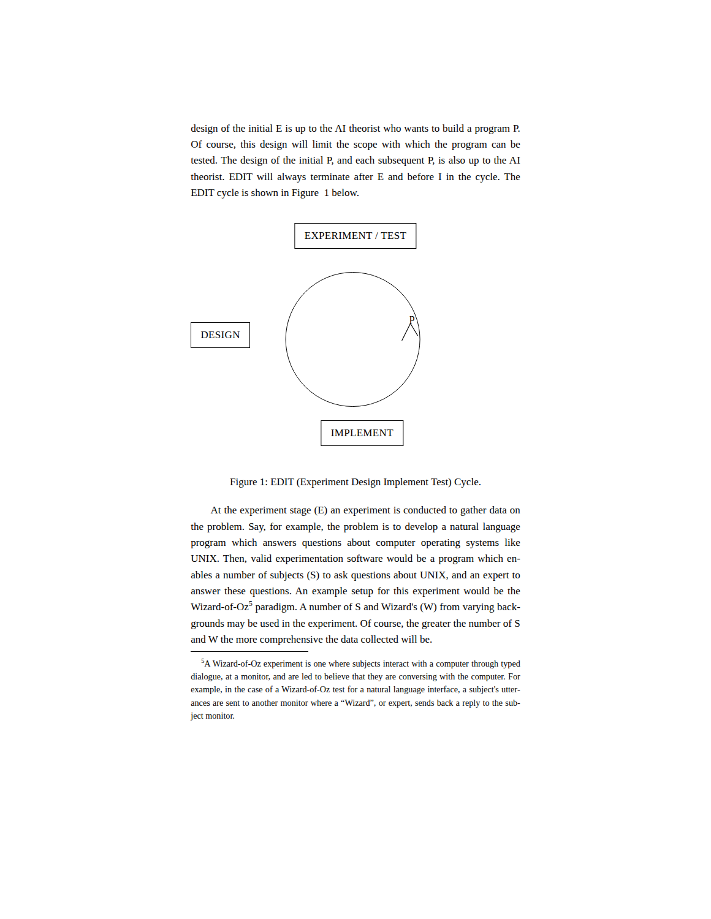design of the initial E is up to the AI theorist who wants to build a program P. Of course, this design will limit the scope with which the program can be tested. The design of the initial P, and each subsequent P, is also up to the AI theorist. EDIT will always terminate after E and before I in the cycle. The EDIT cycle is shown in Figure 1 below.
EXPERIMENT / TEST
DESIGN
IMPLEMENT
p
Figure 1: EDIT (Experiment Design Implement Test) Cycle.
At the experiment stage (E) an experiment is conducted to gather data on the problem. Say, for example, the problem is to develop a natural language program which answers questions about computer operating systems like UNIX. Then, valid experimentation software would be a program which enables a number of subjects (S) to ask questions about UNIX, and an expert to answer these questions. An example setup for this experiment would be the Wizard-of-Oz5 paradigm. A number of S and Wizard's (W) from varying backgrounds may be used in the experiment. Of course, the greater the number of S and W the more comprehensive the data collected will be.
5A Wizard-of-Oz experiment is one where subjects interact with a computer through typed dialogue, at a monitor, and are led to believe that they are conversing with the computer. For example, in the case of a Wizard-of-Oz test for a natural language interface, a subject's utterances are sent to another monitor where a “Wizard”, or expert, sends back a reply to the subject monitor.